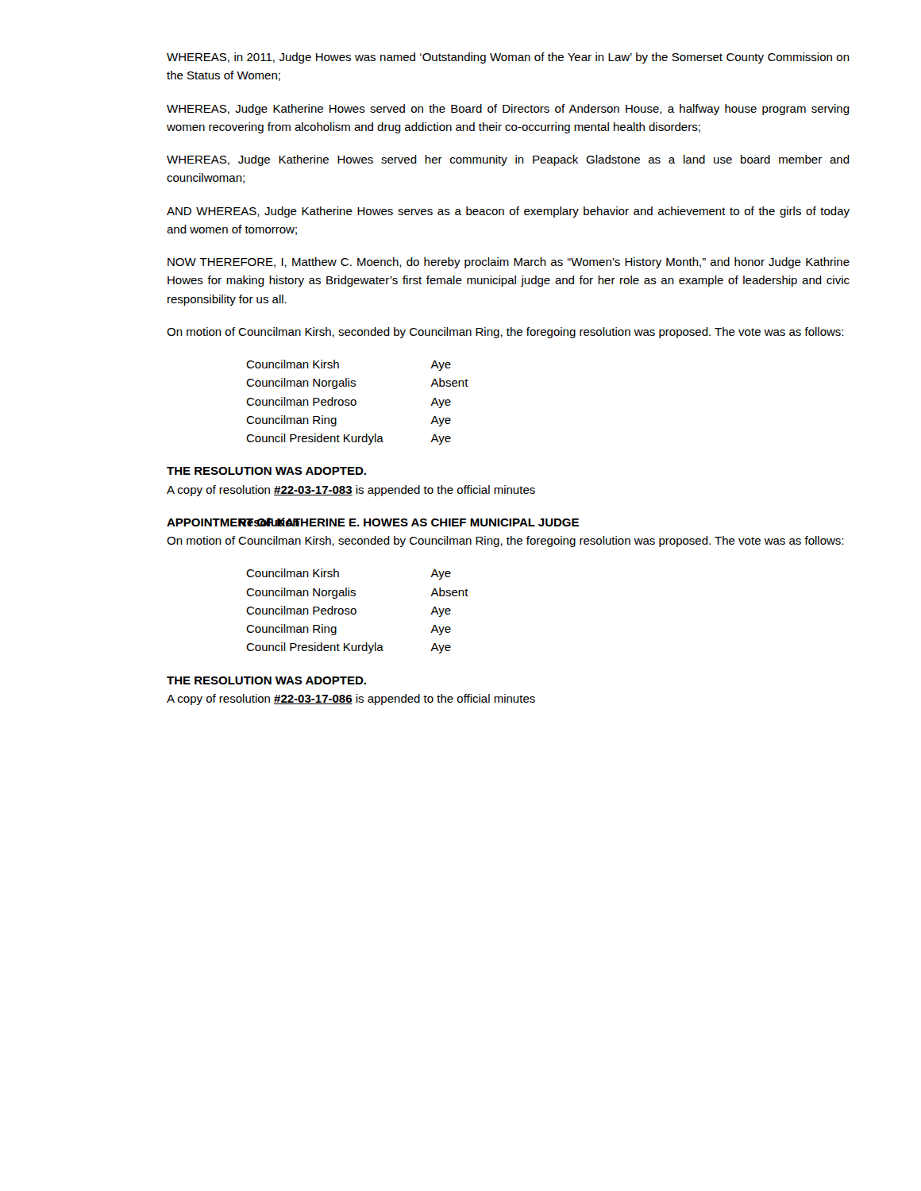WHEREAS, in 2011, Judge Howes was named ‘Outstanding Woman of the Year in Law’ by the Somerset County Commission on the Status of Women;
WHEREAS, Judge Katherine Howes served on the Board of Directors of Anderson House, a halfway house program serving women recovering from alcoholism and drug addiction and their co-occurring mental health disorders;
WHEREAS, Judge Katherine Howes served her community in Peapack Gladstone as a land use board member and councilwoman;
AND WHEREAS, Judge Katherine Howes serves as a beacon of exemplary behavior and achievement to of the girls of today and women of tomorrow;
NOW THEREFORE, I, Matthew C. Moench, do hereby proclaim March as “Women’s History Month,” and honor Judge Kathrine Howes for making history as Bridgewater’s first female municipal judge and for her role as an example of leadership and civic responsibility for us all.
On motion of Councilman Kirsh, seconded by Councilman Ring, the foregoing resolution was proposed. The vote was as follows:
| Councilman Kirsh | Aye |
| Councilman Norgalis | Absent |
| Councilman Pedroso | Aye |
| Councilman Ring | Aye |
| Council President Kurdyla | Aye |
THE RESOLUTION WAS ADOPTED.
A copy of resolution #22-03-17-083 is appended to the official minutes
Resolution
APPOINTMENT OF KATHERINE E. HOWES AS CHIEF MUNICIPAL JUDGE
On motion of Councilman Kirsh, seconded by Councilman Ring, the foregoing resolution was proposed. The vote was as follows:
| Councilman Kirsh | Aye |
| Councilman Norgalis | Absent |
| Councilman Pedroso | Aye |
| Councilman Ring | Aye |
| Council President Kurdyla | Aye |
THE RESOLUTION WAS ADOPTED.
A copy of resolution #22-03-17-086 is appended to the official minutes